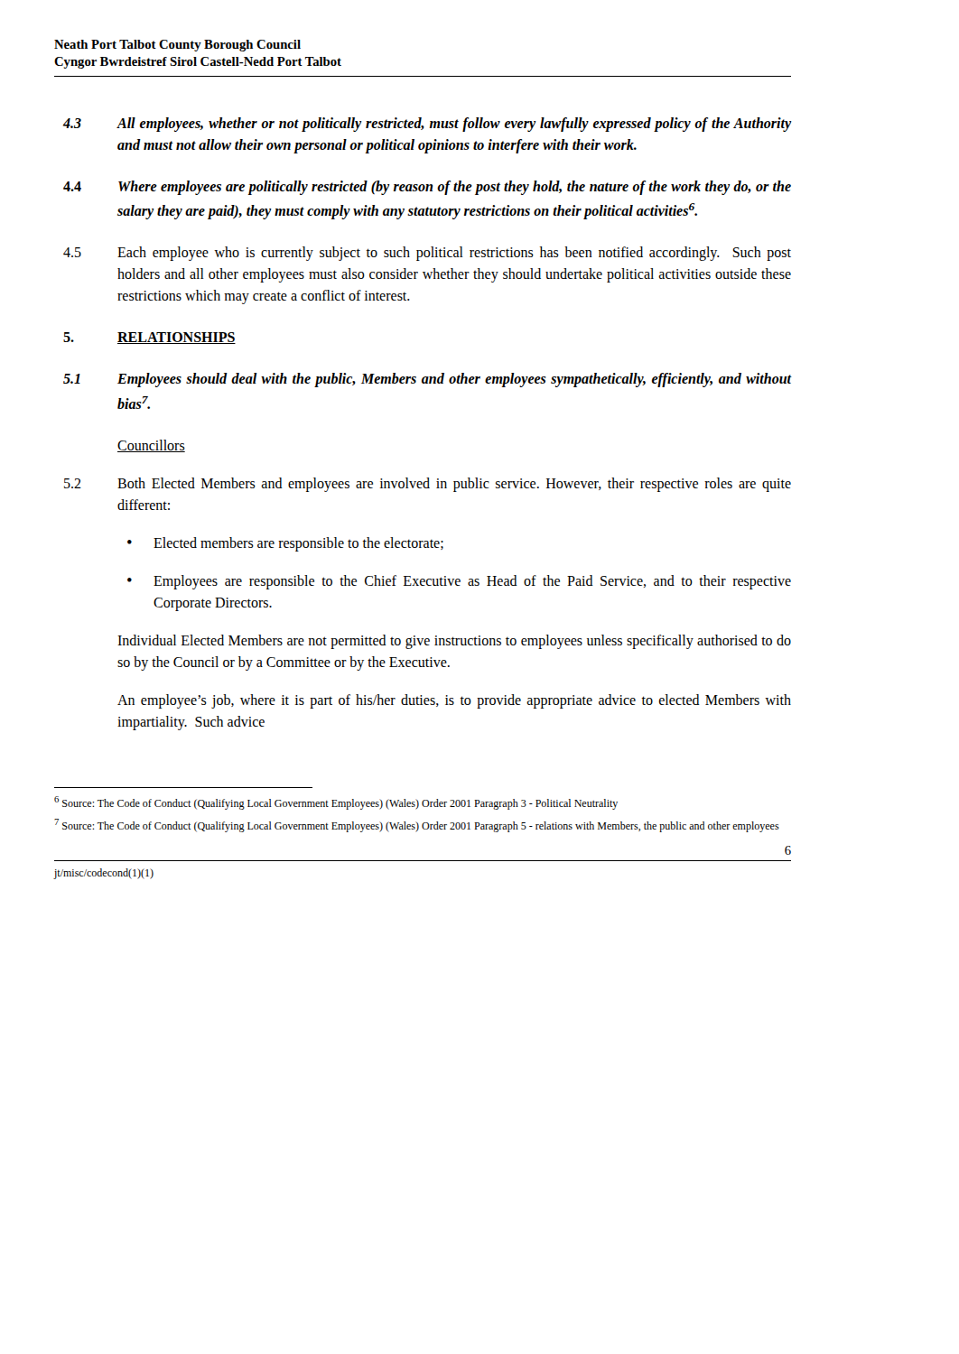Neath Port Talbot County Borough Council
Cyngor Bwrdeistref Sirol Castell-Nedd Port Talbot
4.3
All employees, whether or not politically restricted, must follow every lawfully expressed policy of the Authority and must not allow their own personal or political opinions to interfere with their work.
4.4
Where employees are politically restricted (by reason of the post they hold, the nature of the work they do, or the salary they are paid), they must comply with any statutory restrictions on their political activities6.
4.5
Each employee who is currently subject to such political restrictions has been notified accordingly. Such post holders and all other employees must also consider whether they should undertake political activities outside these restrictions which may create a conflict of interest.
5.
RELATIONSHIPS
5.1
Employees should deal with the public, Members and other employees sympathetically, efficiently, and without bias7.
Councillors
5.2
Both Elected Members and employees are involved in public service. However, their respective roles are quite different:
Elected members are responsible to the electorate;
Employees are responsible to the Chief Executive as Head of the Paid Service, and to their respective Corporate Directors.
Individual Elected Members are not permitted to give instructions to employees unless specifically authorised to do so by the Council or by a Committee or by the Executive.
An employee’s job, where it is part of his/her duties, is to provide appropriate advice to elected Members with impartiality. Such advice
6 Source: The Code of Conduct (Qualifying Local Government Employees) (Wales) Order 2001 Paragraph 3 - Political Neutrality
7 Source: The Code of Conduct (Qualifying Local Government Employees) (Wales) Order 2001 Paragraph 5 - relations with Members, the public and other employees
6
jt/misc/codecond(1)(1)